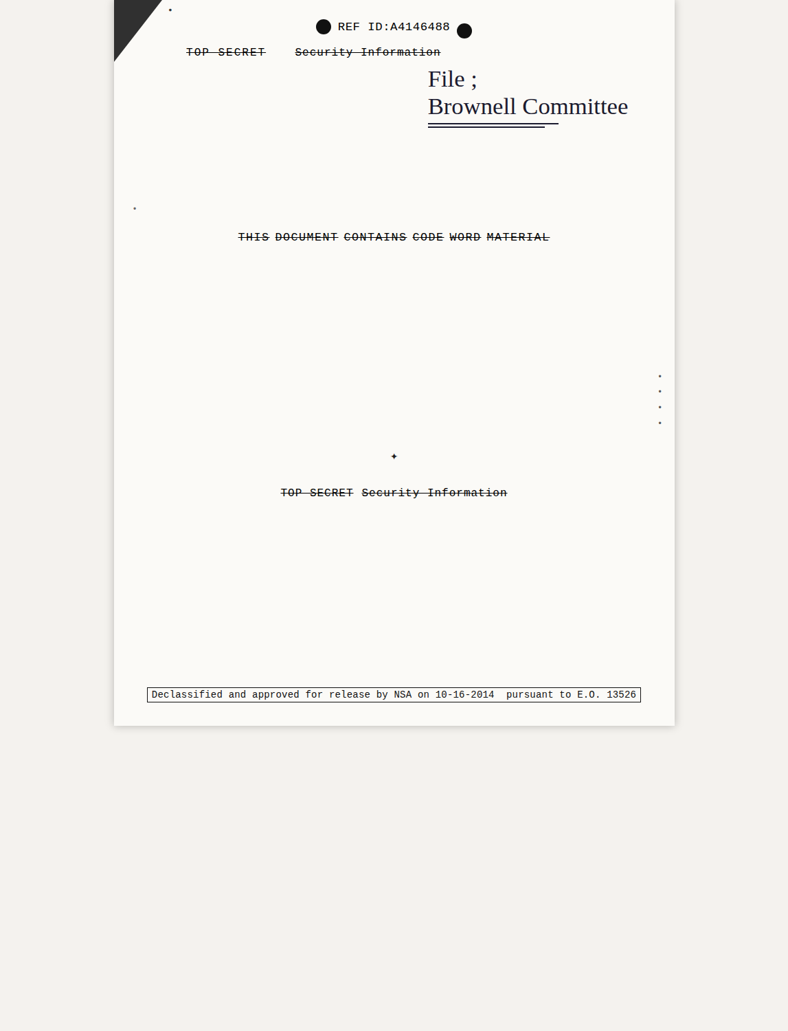•
REF ID:A4146488
TOP SECRET Security Information
File ;
Brownell Committee
THIS DOCUMENT CONTAINS CODE WORD MATERIAL
•
✦
TOP SECRET Security Information
•
•
•
•
Declassified and approved for release by NSA on 10-16-2014 pursuant to E.O. 13526